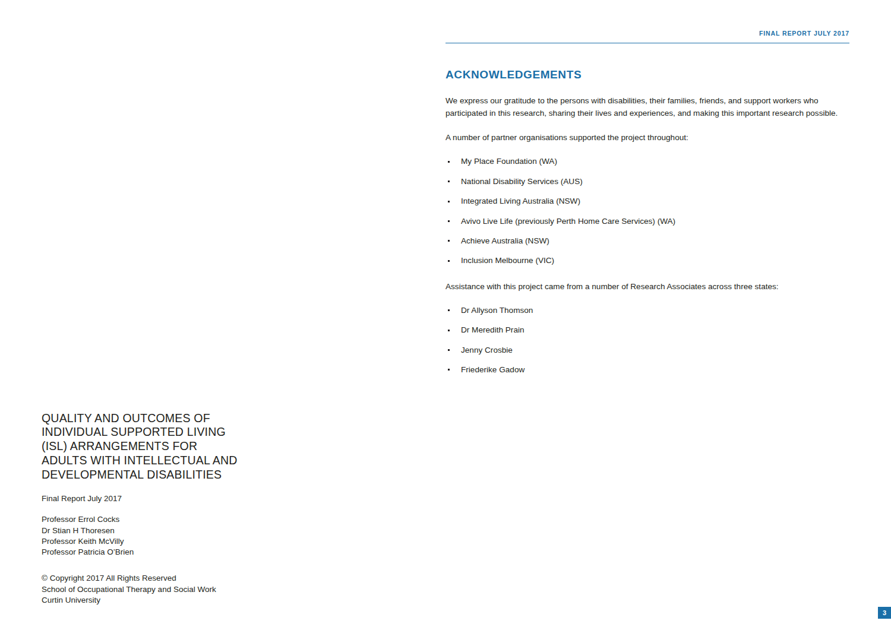Quality and Outcomes of
Individual Supported Living
(ISL) Arrangements for
Adults with Intellectual and
Developmental Disabilities
Final Report July 2017
Professor Errol Cocks Dr Stian H Thoresen Professor Keith McVilly Professor Patricia O’Brien
© Copyright 2017 All Rights Reserved School of Occupational Therapy and Social Work Curtin University
Final Report July 2017
Acknowledgements
We express our gratitude to the persons with disabilities, their families, friends, and support workers who participated in this research, sharing their lives and experiences, and making this important research possible.
A number of partner organisations supported the project throughout:
My Place Foundation (WA)
National Disability Services (AUS)
Integrated Living Australia (NSW)
Avivo Live Life (previously Perth Home Care Services) (WA)
Achieve Australia (NSW)
Inclusion Melbourne (VIC)
Assistance with this project came from a number of Research Associates across three states:
Dr Allyson Thomson
Dr Meredith Prain
Jenny Crosbie
Friederike Gadow
3